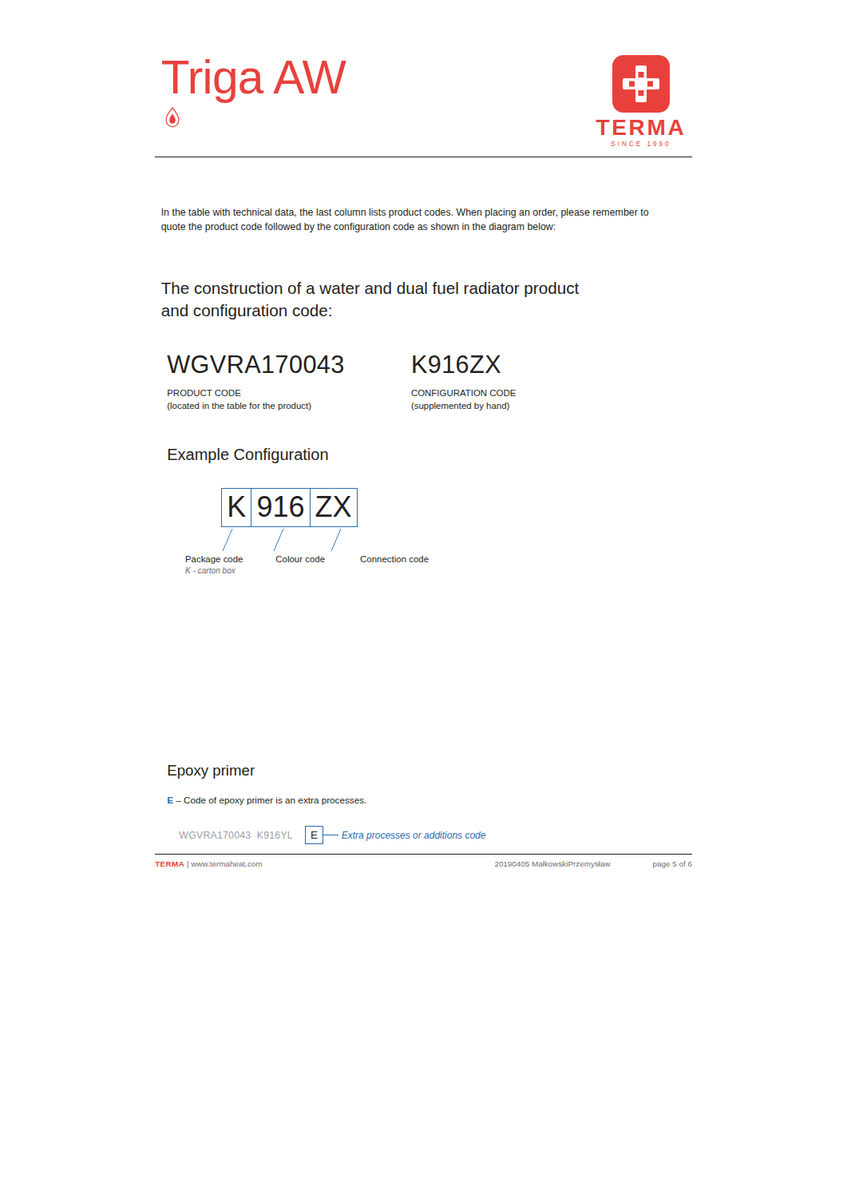Triga AW
TERMA
SINCE 1990
In the table with technical data, the last column lists product codes. When placing an order, please remember to quote the product code followed by the configuration code as shown in the diagram below:
The construction of a water and dual fuel radiator product
and configuration code:
WGVRA170043
PRODUCT CODE
(located in the table for the product)
K916ZX
CONFIGURATION CODE
(supplemented by hand)
Example Configuration
K
916
ZX
Package code
K - carton box
Colour code
Connection code
Epoxy primer
E – Code of epoxy primer is an extra processes.
WGVRA170043 K916YL E Extra processes or additions code
TERMA | www.termaheat.com
20190405 MałkowskiPrzemysław page 5 of 6